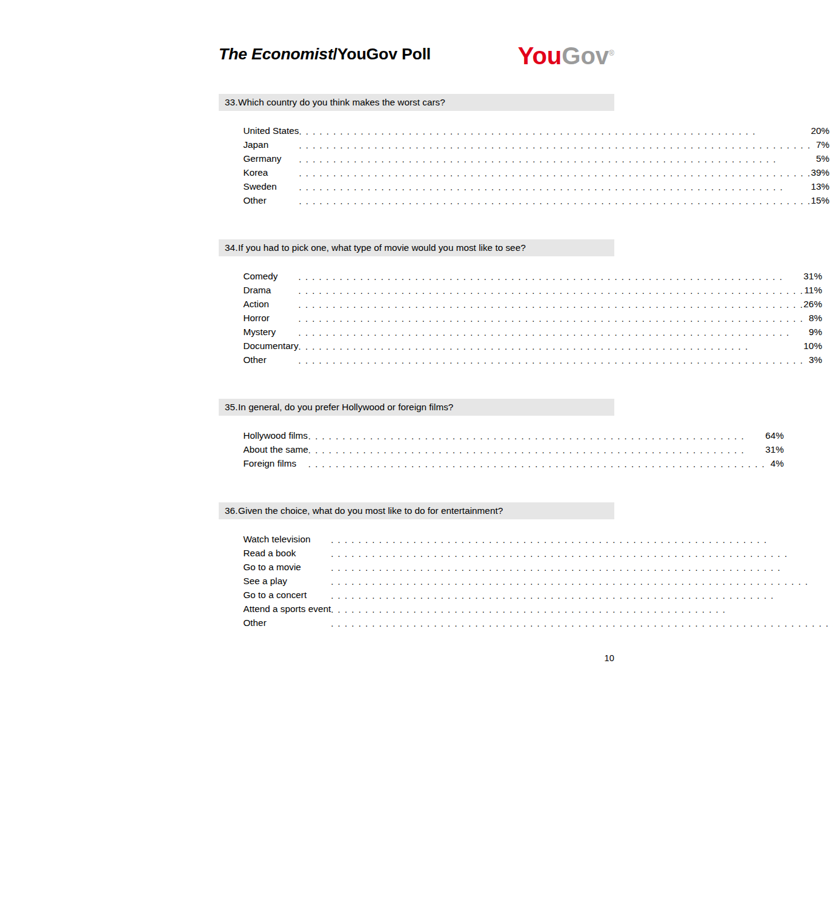The Economist/YouGov Poll
You Gov®
33. Which country do you think makes the worst cars?
| United States | . . . . . . . . . . . . . . . . . . . . . . . . . . . . . . . . . . . . . . . . . . . . . . . . . . . . . . . . . . . . . . . . . . . | 20% |
| Japan | . . . . . . . . . . . . . . . . . . . . . . . . . . . . . . . . . . . . . . . . . . . . . . . . . . . . . . . . . . . . . . . . . . . . . . . . . . . | 7% |
| Germany | . . . . . . . . . . . . . . . . . . . . . . . . . . . . . . . . . . . . . . . . . . . . . . . . . . . . . . . . . . . . . . . . . . . . . . | 5% |
| Korea | . . . . . . . . . . . . . . . . . . . . . . . . . . . . . . . . . . . . . . . . . . . . . . . . . . . . . . . . . . . . . . . . . . . . . . . . . . . | 39% |
| Sweden | . . . . . . . . . . . . . . . . . . . . . . . . . . . . . . . . . . . . . . . . . . . . . . . . . . . . . . . . . . . . . . . . . . . . . . . | 13% |
| Other | . . . . . . . . . . . . . . . . . . . . . . . . . . . . . . . . . . . . . . . . . . . . . . . . . . . . . . . . . . . . . . . . . . . . . . . . . . . | 15% |
34. If you had to pick one, what type of movie would you most like to see?
| Comedy | . . . . . . . . . . . . . . . . . . . . . . . . . . . . . . . . . . . . . . . . . . . . . . . . . . . . . . . . . . . . . . . . . . . . . . . | 31% |
| Drama | . . . . . . . . . . . . . . . . . . . . . . . . . . . . . . . . . . . . . . . . . . . . . . . . . . . . . . . . . . . . . . . . . . . . . . . . . . | 11% |
| Action | . . . . . . . . . . . . . . . . . . . . . . . . . . . . . . . . . . . . . . . . . . . . . . . . . . . . . . . . . . . . . . . . . . . . . . . . . . | 26% |
| Horror | . . . . . . . . . . . . . . . . . . . . . . . . . . . . . . . . . . . . . . . . . . . . . . . . . . . . . . . . . . . . . . . . . . . . . . . . . . | 8% |
| Mystery | . . . . . . . . . . . . . . . . . . . . . . . . . . . . . . . . . . . . . . . . . . . . . . . . . . . . . . . . . . . . . . . . . . . . . . . . | 9% |
| Documentary | . . . . . . . . . . . . . . . . . . . . . . . . . . . . . . . . . . . . . . . . . . . . . . . . . . . . . . . . . . . . . . . . . . | 10% |
| Other | . . . . . . . . . . . . . . . . . . . . . . . . . . . . . . . . . . . . . . . . . . . . . . . . . . . . . . . . . . . . . . . . . . . . . . . . . . | 3% |
35. In general, do you prefer Hollywood or foreign films?
| Hollywood films | . . . . . . . . . . . . . . . . . . . . . . . . . . . . . . . . . . . . . . . . . . . . . . . . . . . . . . . . . . . . . . . . | 64% |
| About the same | . . . . . . . . . . . . . . . . . . . . . . . . . . . . . . . . . . . . . . . . . . . . . . . . . . . . . . . . . . . . . . . . | 31% |
| Foreign films | . . . . . . . . . . . . . . . . . . . . . . . . . . . . . . . . . . . . . . . . . . . . . . . . . . . . . . . . . . . . . . . . . . . | 4% |
36. Given the choice, what do you most like to do for entertainment?
| Watch television | . . . . . . . . . . . . . . . . . . . . . . . . . . . . . . . . . . . . . . . . . . . . . . . . . . . . . . . . . . . . . . . . | 34% |
| Read a book | . . . . . . . . . . . . . . . . . . . . . . . . . . . . . . . . . . . . . . . . . . . . . . . . . . . . . . . . . . . . . . . . . . . | 19% |
| Go to a movie | . . . . . . . . . . . . . . . . . . . . . . . . . . . . . . . . . . . . . . . . . . . . . . . . . . . . . . . . . . . . . . . . . . | 13% |
| See a play | . . . . . . . . . . . . . . . . . . . . . . . . . . . . . . . . . . . . . . . . . . . . . . . . . . . . . . . . . . . . . . . . . . . . . . | 5% |
| Go to a concert | . . . . . . . . . . . . . . . . . . . . . . . . . . . . . . . . . . . . . . . . . . . . . . . . . . . . . . . . . . . . . . . . . | 6% |
| Attend a sports event | . . . . . . . . . . . . . . . . . . . . . . . . . . . . . . . . . . . . . . . . . . . . . . . . . . . . . . . . . . | 11% |
| Other | . . . . . . . . . . . . . . . . . . . . . . . . . . . . . . . . . . . . . . . . . . . . . . . . . . . . . . . . . . . . . . . . . . . . . . . . . . | 11% |
10